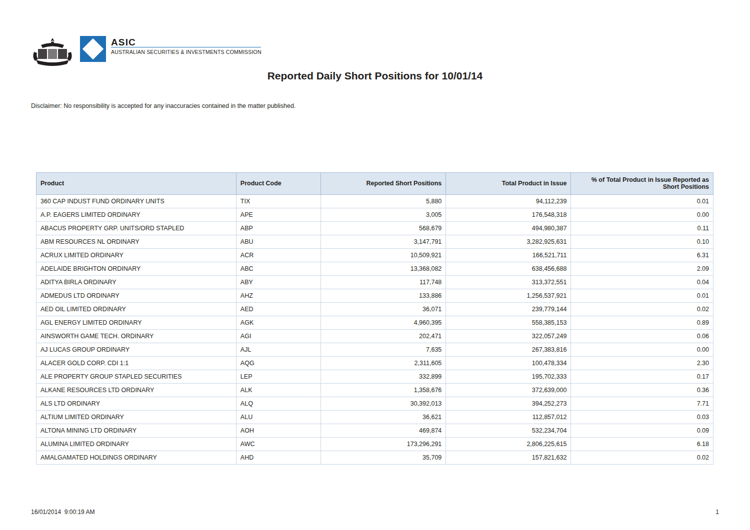ASIC
AUSTRALIAN SECURITIES & INVESTMENTS COMMISSION
Reported Daily Short Positions for 10/01/14
Disclaimer: No responsibility is accepted for any inaccuracies contained in the matter published.
| Product | Product Code | Reported Short Positions | Total Product in Issue | % of Total Product in Issue Reported as Short Positions |
| --- | --- | --- | --- | --- |
| 360 CAP INDUST FUND ORDINARY UNITS | TIX | 5,880 | 94,112,239 | 0.01 |
| A.P. EAGERS LIMITED ORDINARY | APE | 3,005 | 176,548,318 | 0.00 |
| ABACUS PROPERTY GRP. UNITS/ORD STAPLED | ABP | 568,679 | 494,980,387 | 0.11 |
| ABM RESOURCES NL ORDINARY | ABU | 3,147,791 | 3,282,925,631 | 0.10 |
| ACRUX LIMITED ORDINARY | ACR | 10,509,921 | 166,521,711 | 6.31 |
| ADELAIDE BRIGHTON ORDINARY | ABC | 13,368,082 | 638,456,688 | 2.09 |
| ADITYA BIRLA ORDINARY | ABY | 117,748 | 313,372,551 | 0.04 |
| ADMEDUS LTD ORDINARY | AHZ | 133,886 | 1,256,537,921 | 0.01 |
| AED OIL LIMITED ORDINARY | AED | 36,071 | 239,779,144 | 0.02 |
| AGL ENERGY LIMITED ORDINARY | AGK | 4,960,395 | 558,385,153 | 0.89 |
| AINSWORTH GAME TECH. ORDINARY | AGI | 202,471 | 322,057,249 | 0.06 |
| AJ LUCAS GROUP ORDINARY | AJL | 7,635 | 267,383,816 | 0.00 |
| ALACER GOLD CORP. CDI 1:1 | AQG | 2,311,605 | 100,478,334 | 2.30 |
| ALE PROPERTY GROUP STAPLED SECURITIES | LEP | 332,899 | 195,702,333 | 0.17 |
| ALKANE RESOURCES LTD ORDINARY | ALK | 1,358,676 | 372,639,000 | 0.36 |
| ALS LTD ORDINARY | ALQ | 30,392,013 | 394,252,273 | 7.71 |
| ALTIUM LIMITED ORDINARY | ALU | 36,621 | 112,857,012 | 0.03 |
| ALTONA MINING LTD ORDINARY | AOH | 469,874 | 532,234,704 | 0.09 |
| ALUMINA LIMITED ORDINARY | AWC | 173,296,291 | 2,806,225,615 | 6.18 |
| AMALGAMATED HOLDINGS ORDINARY | AHD | 35,709 | 157,821,632 | 0.02 |
16/01/2014 9:00:19 AM
1